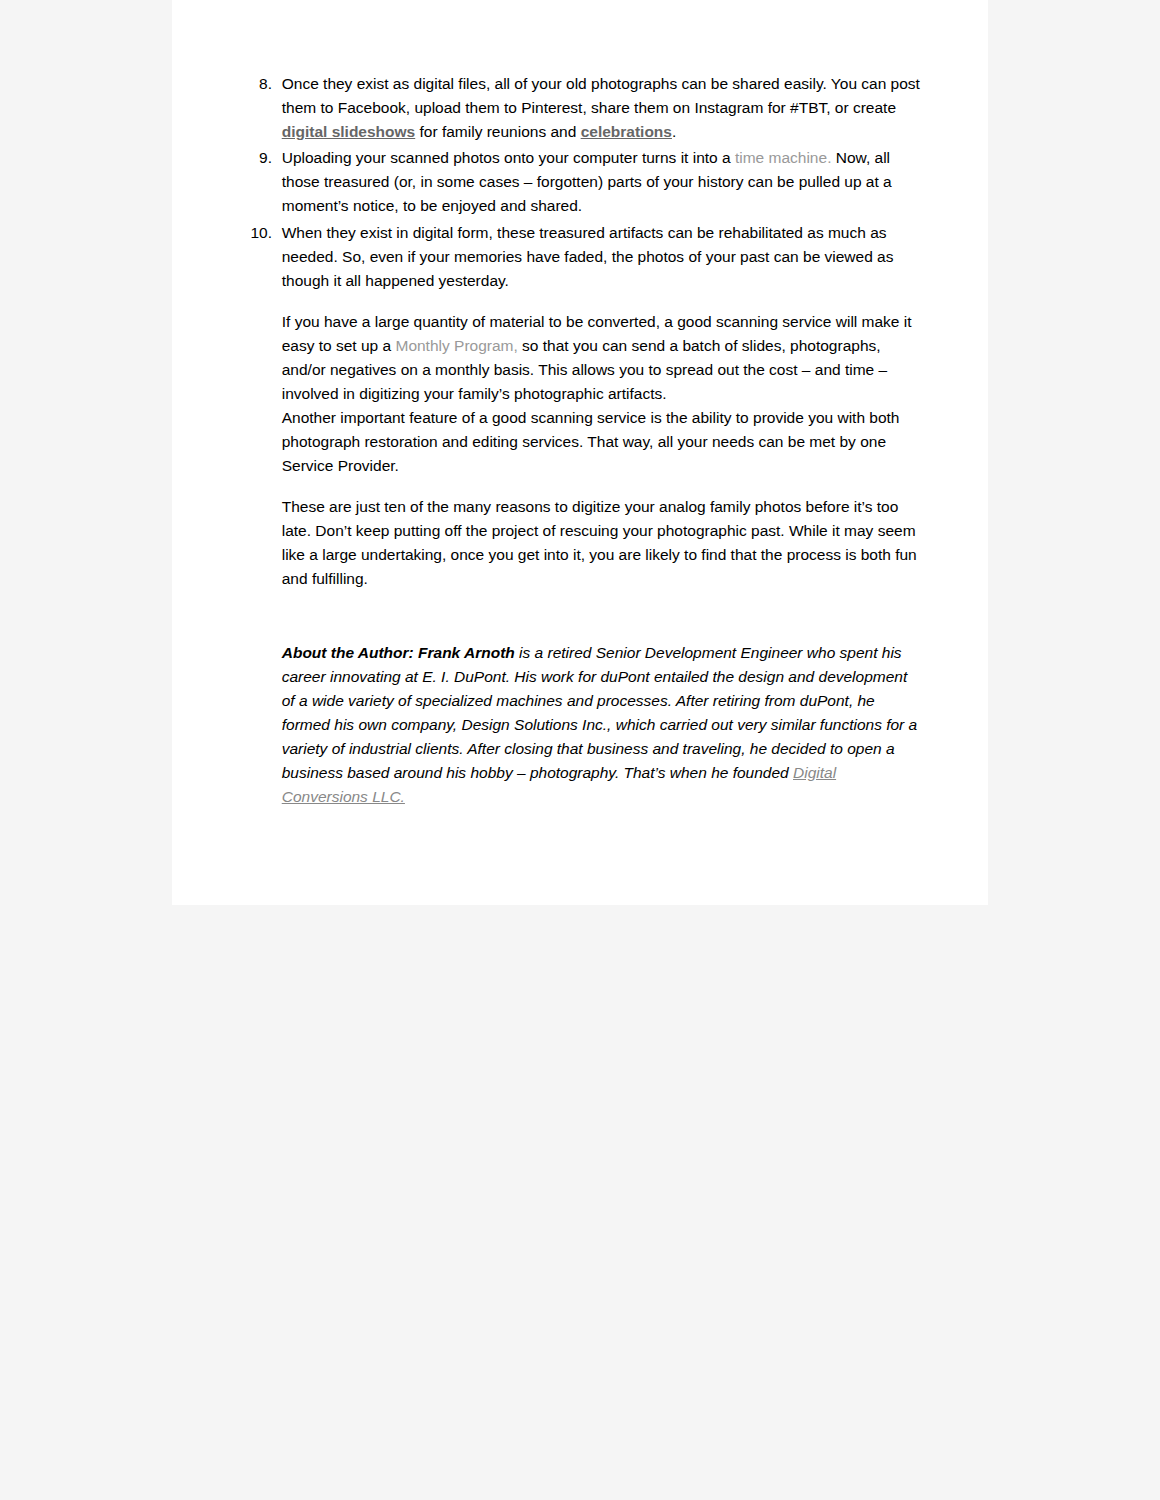Once they exist as digital files, all of your old photographs can be shared easily. You can post them to Facebook, upload them to Pinterest, share them on Instagram for #TBT, or create digital slideshows for family reunions and celebrations.
Uploading your scanned photos onto your computer turns it into a time machine. Now, all those treasured (or, in some cases – forgotten) parts of your history can be pulled up at a moment’s notice, to be enjoyed and shared.
When they exist in digital form, these treasured artifacts can be rehabilitated as much as needed. So, even if your memories have faded, the photos of your past can be viewed as though it all happened yesterday.
If you have a large quantity of material to be converted, a good scanning service will make it easy to set up a Monthly Program, so that you can send a batch of slides, photographs, and/or negatives on a monthly basis. This allows you to spread out the cost – and time – involved in digitizing your family’s photographic artifacts.
Another important feature of a good scanning service is the ability to provide you with both photograph restoration and editing services. That way, all your needs can be met by one Service Provider.
These are just ten of the many reasons to digitize your analog family photos before it’s too late. Don’t keep putting off the project of rescuing your photographic past. While it may seem like a large undertaking, once you get into it, you are likely to find that the process is both fun and fulfilling.
About the Author: Frank Arnoth is a retired Senior Development Engineer who spent his career innovating at E. I. DuPont. His work for duPont entailed the design and development of a wide variety of specialized machines and processes. After retiring from duPont, he formed his own company, Design Solutions Inc., which carried out very similar functions for a variety of industrial clients. After closing that business and traveling, he decided to open a business based around his hobby – photography. That’s when he founded Digital Conversions LLC.